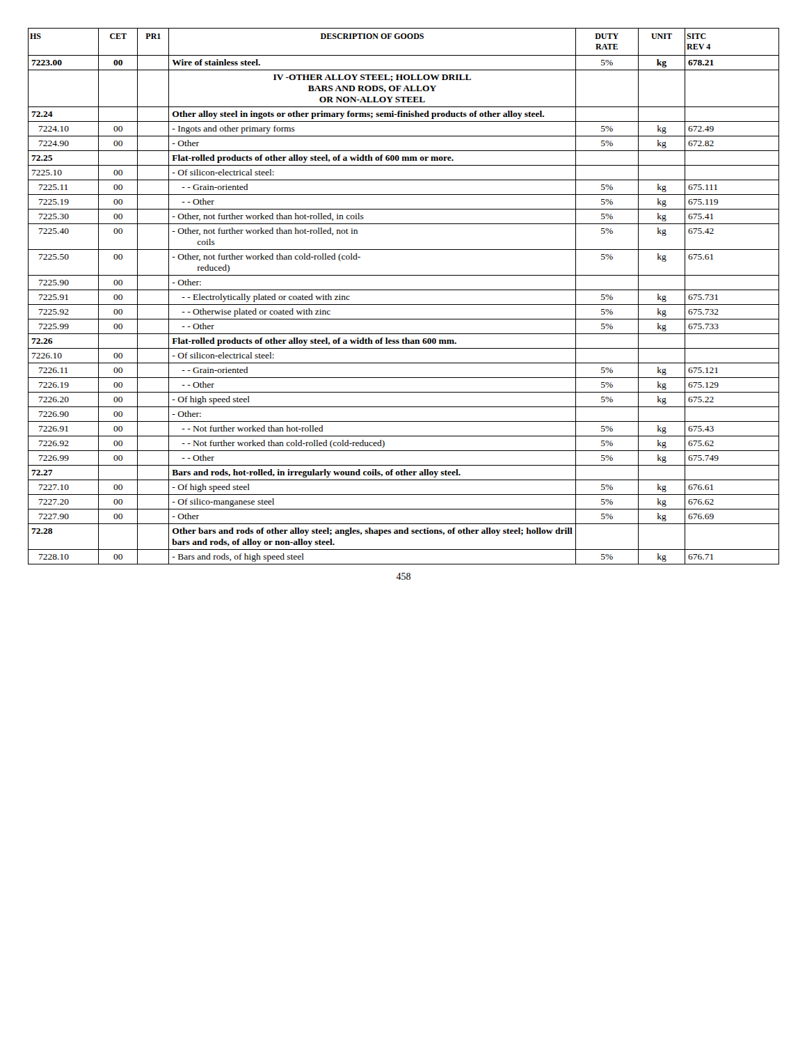| HS | CET | PR1 | DESCRIPTION OF GOODS | DUTY RATE | UNIT | SITC REV 4 |
| --- | --- | --- | --- | --- | --- | --- |
| 7223.00 | 00 | | Wire of stainless steel. | 5% | kg | 678.21 |
| | | | IV -OTHER ALLOY STEEL; HOLLOW DRILL BARS AND RODS, OF ALLOY OR NON-ALLOY STEEL | | | |
| 72.24 | | | Other alloy steel in ingots or other primary forms; semi-finished products of other alloy steel. | | | |
| 7224.10 | 00 | | - Ingots and other primary forms | 5% | kg | 672.49 |
| 7224.90 | 00 | | - Other | 5% | kg | 672.82 |
| 72.25 | | | Flat-rolled products of other alloy steel, of a width of 600 mm or more. | | | |
| 7225.10 | 00 | | - Of silicon-electrical steel: | | | |
| 7225.11 | 00 | | - - Grain-oriented | 5% | kg | 675.111 |
| 7225.19 | 00 | | - - Other | 5% | kg | 675.119 |
| 7225.30 | 00 | | - Other, not further worked than hot-rolled, in coils | 5% | kg | 675.41 |
| 7225.40 | 00 | | - Other, not further worked than hot-rolled, not in coils | 5% | kg | 675.42 |
| 7225.50 | 00 | | - Other, not further worked than cold-rolled (cold- reduced) | 5% | kg | 675.61 |
| 7225.90 | 00 | | - Other: | | | |
| 7225.91 | 00 | | - - Electrolytically plated or coated with zinc | 5% | kg | 675.731 |
| 7225.92 | 00 | | - - Otherwise plated or coated with zinc | 5% | kg | 675.732 |
| 7225.99 | 00 | | - - Other | 5% | kg | 675.733 |
| 72.26 | | | Flat-rolled products of other alloy steel, of a width of less than 600 mm. | | | |
| 7226.10 | 00 | | - Of silicon-electrical steel: | | | |
| 7226.11 | 00 | | - - Grain-oriented | 5% | kg | 675.121 |
| 7226.19 | 00 | | - - Other | 5% | kg | 675.129 |
| 7226.20 | 00 | | - Of high speed steel | 5% | kg | 675.22 |
| 7226.90 | 00 | | - Other: | | | |
| 7226.91 | 00 | | - - Not further worked than hot-rolled | 5% | kg | 675.43 |
| 7226.92 | 00 | | - - Not further worked than cold-rolled (cold-reduced) | 5% | kg | 675.62 |
| 7226.99 | 00 | | - - Other | 5% | kg | 675.749 |
| 72.27 | | | Bars and rods, hot-rolled, in irregularly wound coils, of other alloy steel. | | | |
| 7227.10 | 00 | | - Of high speed steel | 5% | kg | 676.61 |
| 7227.20 | 00 | | - Of silico-manganese steel | 5% | kg | 676.62 |
| 7227.90 | 00 | | - Other | 5% | kg | 676.69 |
| 72.28 | | | Other bars and rods of other alloy steel; angles, shapes and sections, of other alloy steel; hollow drill bars and rods, of alloy or non-alloy steel. | | | |
| 7228.10 | 00 | | - Bars and rods, of high speed steel | 5% | kg | 676.71 |
458